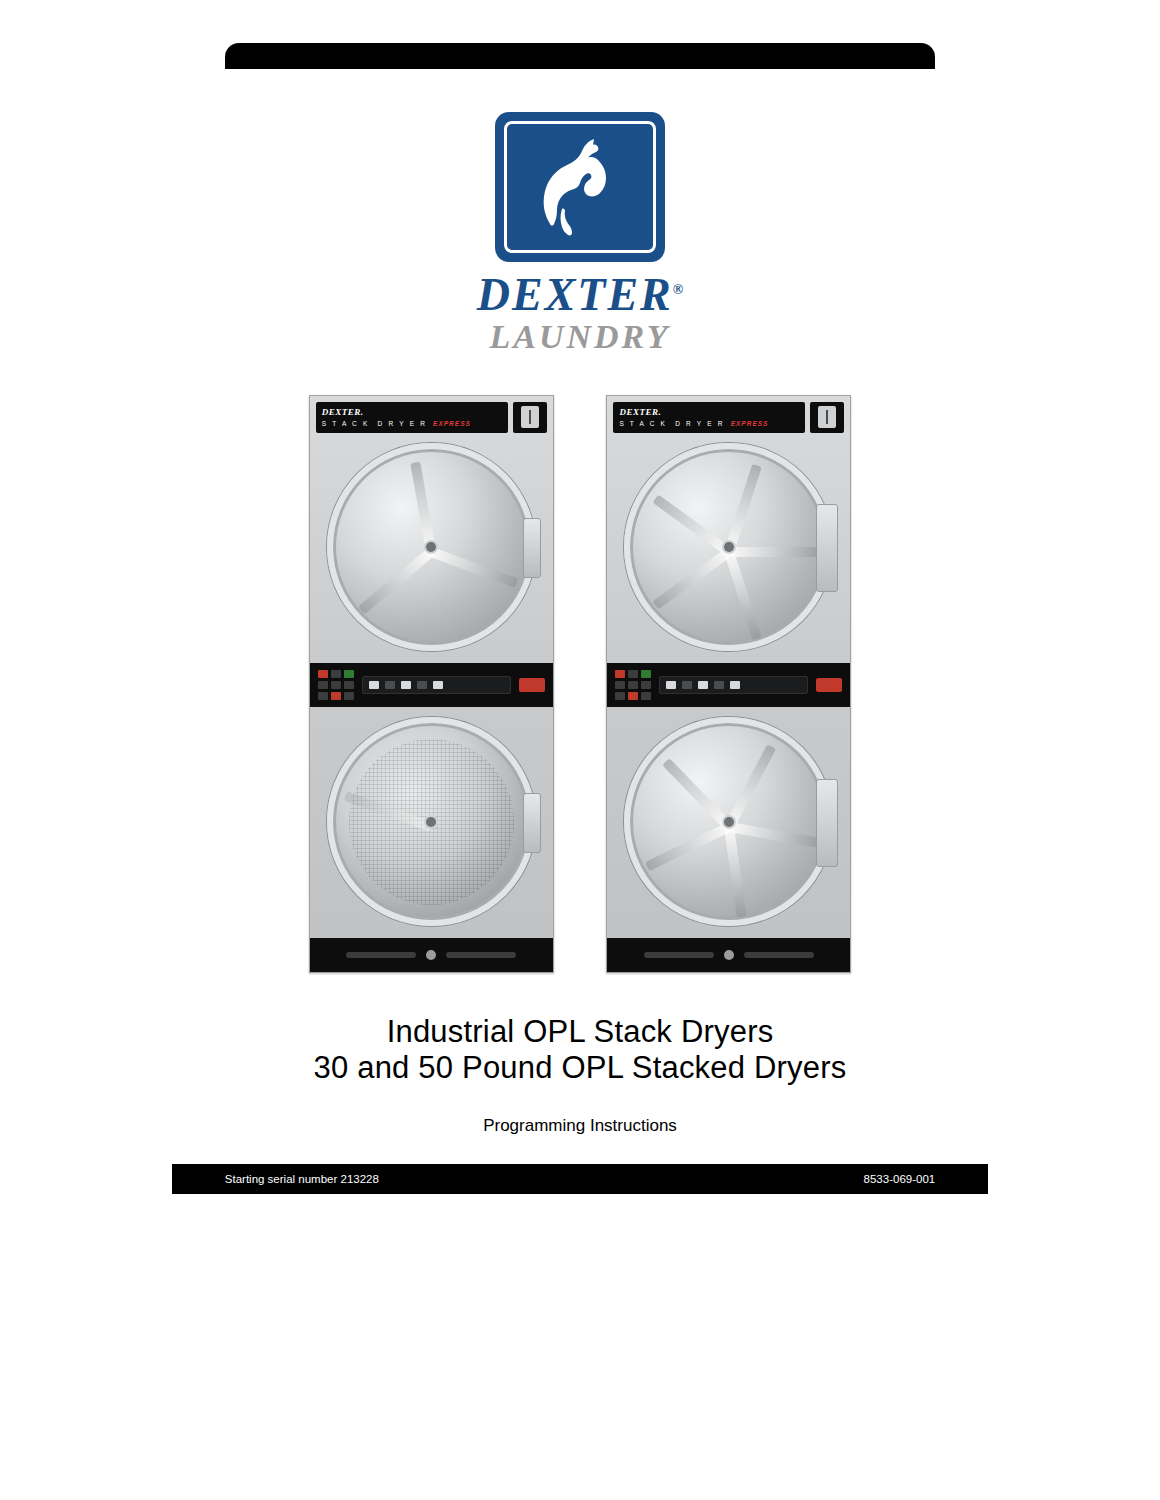DEXTER®
LAUNDRY
DEXTER.
S T A C K D R Y E R EXPRESS
DEXTER.
S T A C K D R Y E R EXPRESS
Industrial OPL Stack Dryers
30 and 50 Pound OPL Stacked Dryers
Programming Instructions
Starting serial number 213228
8533-069-001